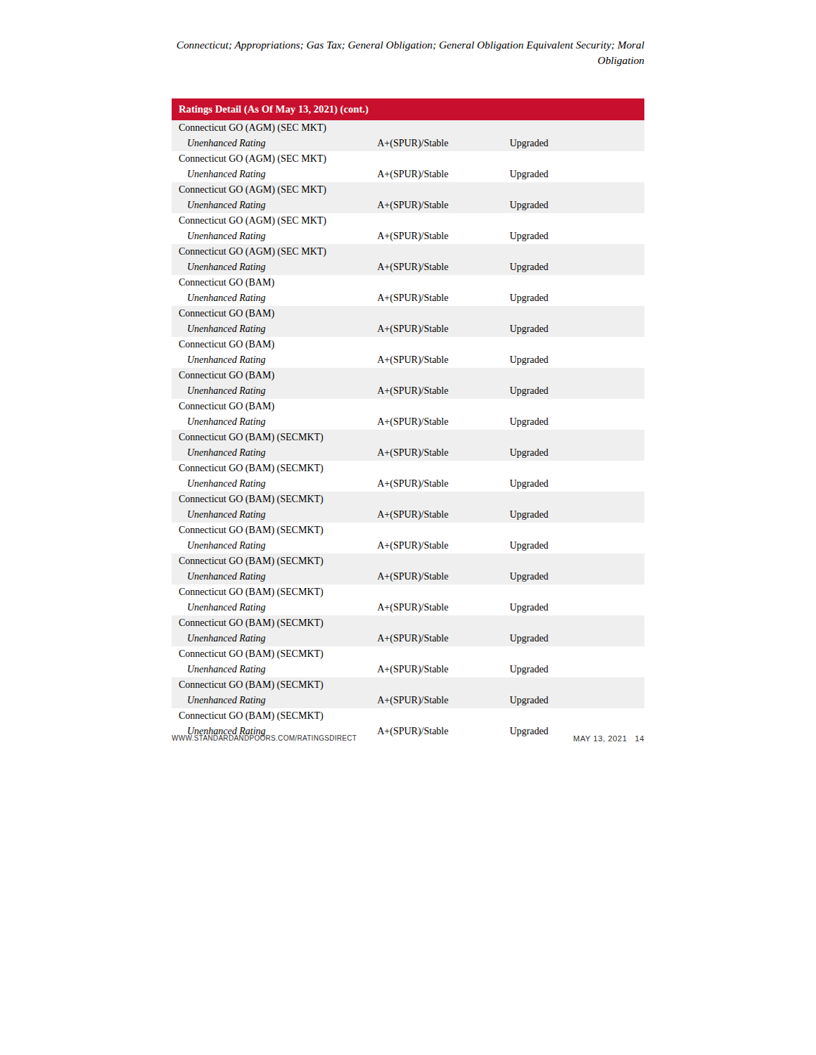Connecticut; Appropriations; Gas Tax; General Obligation; General Obligation Equivalent Security; Moral
Obligation
Ratings Detail (As Of May 13, 2021) (cont.)
| Connecticut GO (AGM) (SEC MKT) | | |
| Unenhanced Rating | A+(SPUR)/Stable | Upgraded |
| Connecticut GO (AGM) (SEC MKT) | | |
| Unenhanced Rating | A+(SPUR)/Stable | Upgraded |
| Connecticut GO (AGM) (SEC MKT) | | |
| Unenhanced Rating | A+(SPUR)/Stable | Upgraded |
| Connecticut GO (AGM) (SEC MKT) | | |
| Unenhanced Rating | A+(SPUR)/Stable | Upgraded |
| Connecticut GO (AGM) (SEC MKT) | | |
| Unenhanced Rating | A+(SPUR)/Stable | Upgraded |
| Connecticut GO (BAM) | | |
| Unenhanced Rating | A+(SPUR)/Stable | Upgraded |
| Connecticut GO (BAM) | | |
| Unenhanced Rating | A+(SPUR)/Stable | Upgraded |
| Connecticut GO (BAM) | | |
| Unenhanced Rating | A+(SPUR)/Stable | Upgraded |
| Connecticut GO (BAM) | | |
| Unenhanced Rating | A+(SPUR)/Stable | Upgraded |
| Connecticut GO (BAM) | | |
| Unenhanced Rating | A+(SPUR)/Stable | Upgraded |
| Connecticut GO (BAM) (SECMKT) | | |
| Unenhanced Rating | A+(SPUR)/Stable | Upgraded |
| Connecticut GO (BAM) (SECMKT) | | |
| Unenhanced Rating | A+(SPUR)/Stable | Upgraded |
| Connecticut GO (BAM) (SECMKT) | | |
| Unenhanced Rating | A+(SPUR)/Stable | Upgraded |
| Connecticut GO (BAM) (SECMKT) | | |
| Unenhanced Rating | A+(SPUR)/Stable | Upgraded |
| Connecticut GO (BAM) (SECMKT) | | |
| Unenhanced Rating | A+(SPUR)/Stable | Upgraded |
| Connecticut GO (BAM) (SECMKT) | | |
| Unenhanced Rating | A+(SPUR)/Stable | Upgraded |
| Connecticut GO (BAM) (SECMKT) | | |
| Unenhanced Rating | A+(SPUR)/Stable | Upgraded |
| Connecticut GO (BAM) (SECMKT) | | |
| Unenhanced Rating | A+(SPUR)/Stable | Upgraded |
| Connecticut GO (BAM) (SECMKT) | | |
| Unenhanced Rating | A+(SPUR)/Stable | Upgraded |
| Connecticut GO (BAM) (SECMKT) | | |
| Unenhanced Rating | A+(SPUR)/Stable | Upgraded |
WWW.STANDARDANDPOORS.COM/RATINGSDIRECT MAY 13, 2021 14